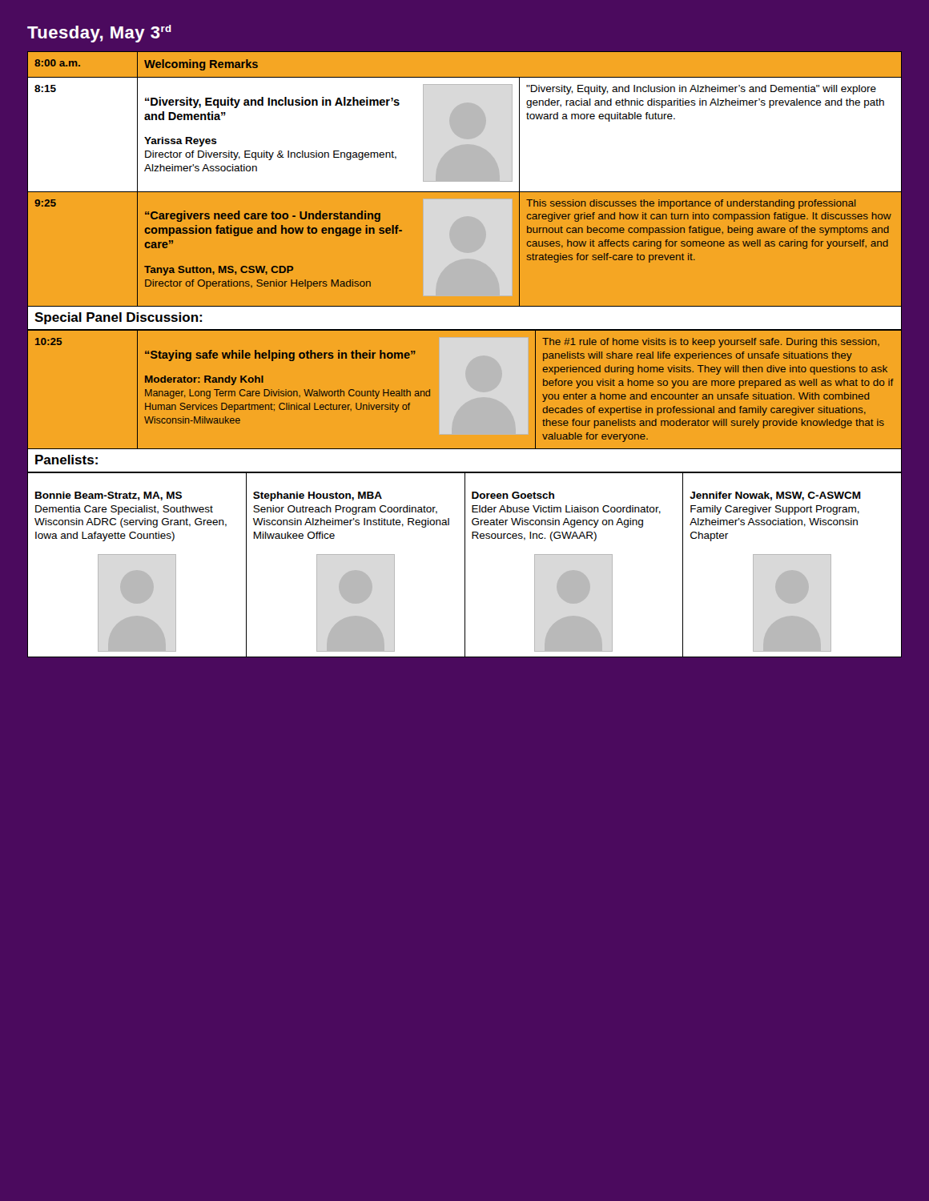Tuesday, May 3rd
| 8:00 a.m. | Welcoming Remarks |
| 8:15 | “Diversity, Equity and Inclusion in Alzheimer’s and Dementia” Yarissa Reyes Director of Diversity, Equity & Inclusion Engagement, Alzheimer's Association | "Diversity, Equity, and Inclusion in Alzheimer’s and Dementia" will explore gender, racial and ethnic disparities in Alzheimer’s prevalence and the path toward a more equitable future. |
| 9:25 | “Caregivers need care too - Understanding compassion fatigue and how to engage in self-care” Tanya Sutton, MS, CSW, CDP Director of Operations, Senior Helpers Madison | This session discusses the importance of understanding professional caregiver grief and how it can turn into compassion fatigue. It discusses how burnout can become compassion fatigue, being aware of the symptoms and causes, how it affects caring for someone as well as caring for yourself, and strategies for self-care to prevent it. |
Special Panel Discussion:
| 10:25 | “Staying safe while helping others in their home” Moderator: Randy Kohl Manager, Long Term Care Division, Walworth County Health and Human Services Department; Clinical Lecturer, University of Wisconsin-Milwaukee | The #1 rule of home visits is to keep yourself safe. During this session, panelists will share real life experiences of unsafe situations they experienced during home visits. They will then dive into questions to ask before you visit a home so you are more prepared as well as what to do if you enter a home and encounter an unsafe situation. With combined decades of expertise in professional and family caregiver situations, these four panelists and moderator will surely provide knowledge that is valuable for everyone. |
Panelists:
| Bonnie Beam-Stratz, MA, MS Dementia Care Specialist, Southwest Wisconsin ADRC (serving Grant, Green, Iowa and Lafayette Counties) | Stephanie Houston, MBA Senior Outreach Program Coordinator, Wisconsin Alzheimer's Institute, Regional Milwaukee Office | Doreen Goetsch Elder Abuse Victim Liaison Coordinator, Greater Wisconsin Agency on Aging Resources, Inc. (GWAAR) | Jennifer Nowak, MSW, C-ASWCM Family Caregiver Support Program, Alzheimer's Association, Wisconsin Chapter |